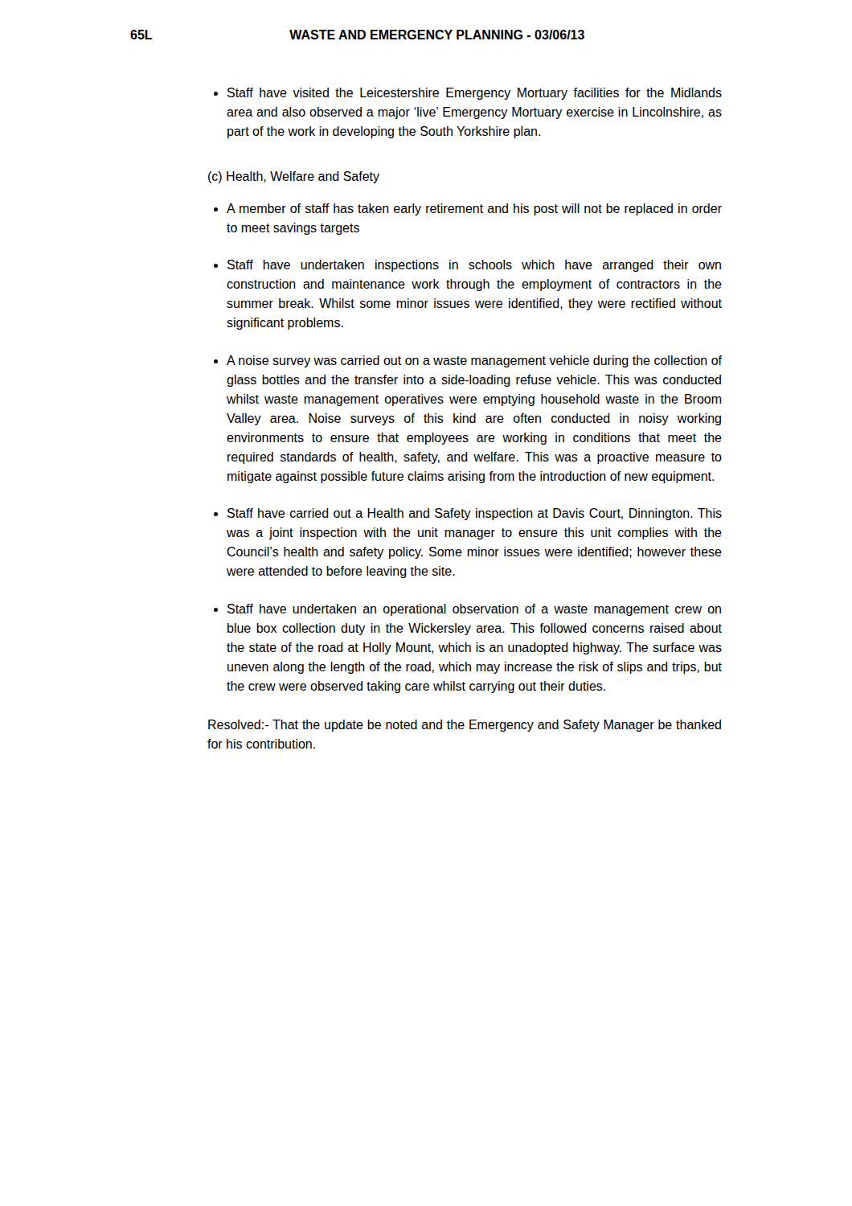65L WASTE AND EMERGENCY PLANNING - 03/06/13
Staff have visited the Leicestershire Emergency Mortuary facilities for the Midlands area and also observed a major ‘live’ Emergency Mortuary exercise in Lincolnshire, as part of the work in developing the South Yorkshire plan.
(c) Health, Welfare and Safety
A member of staff has taken early retirement and his post will not be replaced in order to meet savings targets
Staff have undertaken inspections in schools which have arranged their own construction and maintenance work through the employment of contractors in the summer break. Whilst some minor issues were identified, they were rectified without significant problems.
A noise survey was carried out on a waste management vehicle during the collection of glass bottles and the transfer into a side-loading refuse vehicle. This was conducted whilst waste management operatives were emptying household waste in the Broom Valley area. Noise surveys of this kind are often conducted in noisy working environments to ensure that employees are working in conditions that meet the required standards of health, safety, and welfare. This was a proactive measure to mitigate against possible future claims arising from the introduction of new equipment.
Staff have carried out a Health and Safety inspection at Davis Court, Dinnington. This was a joint inspection with the unit manager to ensure this unit complies with the Council’s health and safety policy. Some minor issues were identified; however these were attended to before leaving the site.
Staff have undertaken an operational observation of a waste management crew on blue box collection duty in the Wickersley area. This followed concerns raised about the state of the road at Holly Mount, which is an unadopted highway. The surface was uneven along the length of the road, which may increase the risk of slips and trips, but the crew were observed taking care whilst carrying out their duties.
Resolved:- That the update be noted and the Emergency and Safety Manager be thanked for his contribution.